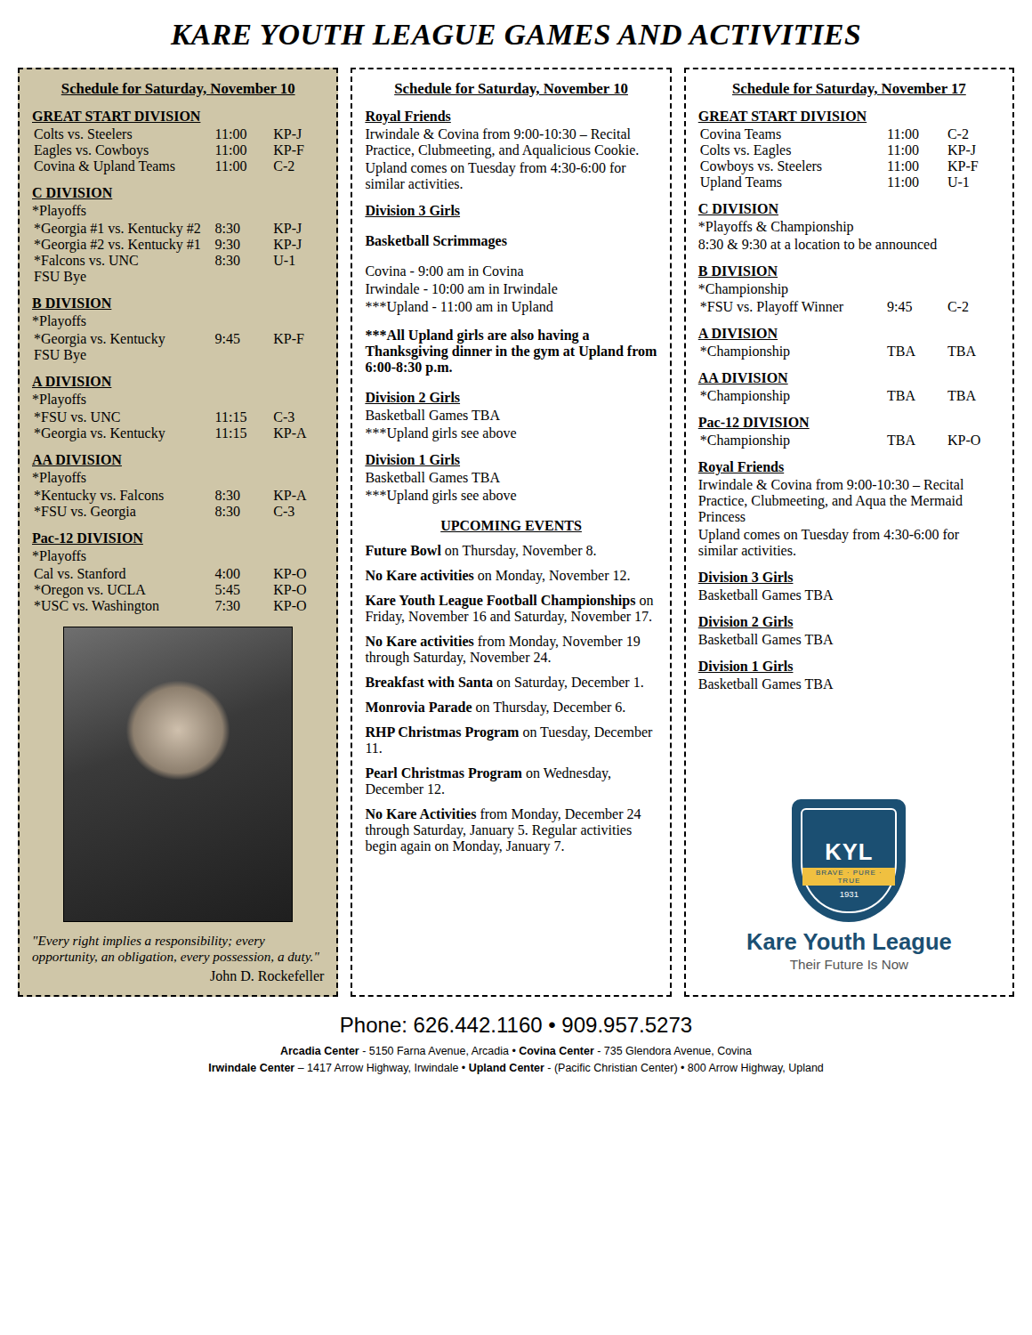KARE YOUTH LEAGUE GAMES AND ACTIVITIES
Schedule for Saturday, November 10
GREAT START DIVISION
| Colts vs. Steelers | 11:00 | KP-J |
| Eagles vs. Cowboys | 11:00 | KP-F |
| Covina & Upland Teams | 11:00 | C-2 |
C DIVISION
*Playoffs
| *Georgia #1 vs. Kentucky #2 | 8:30 | KP-J |
| *Georgia #2 vs. Kentucky #1 | 9:30 | KP-J |
| *Falcons vs. UNC | 8:30 | U-1 |
| FSU Bye | | |
B DIVISION
*Playoffs
| *Georgia vs. Kentucky | 9:45 | KP-F |
| FSU Bye | | |
A DIVISION
*Playoffs
| *FSU vs. UNC | 11:15 | C-3 |
| *Georgia vs. Kentucky | 11:15 | KP-A |
AA DIVISION
*Playoffs
| *Kentucky vs. Falcons | 8:30 | KP-A |
| *FSU vs. Georgia | 8:30 | C-3 |
Pac-12 DIVISION
*Playoffs
| Cal vs. Stanford | 4:00 | KP-O |
| *Oregon vs. UCLA | 5:45 | KP-O |
| *USC vs. Washington | 7:30 | KP-O |
"Every right implies a responsibility; every opportunity, an obligation, every possession, a duty."
John D. Rockefeller
Schedule for Saturday, November 10
Royal Friends
Irwindale & Covina from 9:00-10:30 – Recital Practice, Clubmeeting, and Aqualicious Cookie.
Upland comes on Tuesday from 4:30-6:00 for similar activities.
Division 3 Girls
Basketball Scrimmages
Covina - 9:00 am in Covina
Irwindale - 10:00 am in Irwindale
***Upland - 11:00 am in Upland
***All Upland girls are also having a Thanksgiving dinner in the gym at Upland from 6:00-8:30 p.m.
Division 2 Girls
Basketball Games TBA
***Upland girls see above
Division 1 Girls
Basketball Games TBA
***Upland girls see above
UPCOMING EVENTS
Future Bowl on Thursday, November 8.
No Kare activities on Monday, November 12.
Kare Youth League Football Championships on Friday, November 16 and Saturday, November 17.
No Kare activities from Monday, November 19 through Saturday, November 24.
Breakfast with Santa on Saturday, December 1.
Monrovia Parade on Thursday, December 6.
RHP Christmas Program on Tuesday, December 11.
Pearl Christmas Program on Wednesday, December 12.
No Kare Activities from Monday, December 24 through Saturday, January 5. Regular activities begin again on Monday, January 7.
Schedule for Saturday, November 17
GREAT START DIVISION
| Covina Teams | 11:00 | C-2 |
| Colts vs. Eagles | 11:00 | KP-J |
| Cowboys vs. Steelers | 11:00 | KP-F |
| Upland Teams | 11:00 | U-1 |
C DIVISION
*Playoffs & Championship
8:30 & 9:30 at a location to be announced
B DIVISION
*Championship
| *FSU vs. Playoff Winner | 9:45 | C-2 |
A DIVISION
| *Championship | TBA | TBA |
AA DIVISION
| *Championship | TBA | TBA |
Pac-12 DIVISION
| *Championship | TBA | KP-O |
Royal Friends
Irwindale & Covina from 9:00-10:30 – Recital Practice, Clubmeeting, and Aqua the Mermaid Princess
Upland comes on Tuesday from 4:30-6:00 for similar activities.
Division 3 Girls
Basketball Games TBA
Division 2 Girls
Basketball Games TBA
Division 1 Girls
Basketball Games TBA
KYL
BRAVE · PURE · TRUE
1931
Kare Youth League
Their Future Is Now
Phone: 626.442.1160 • 909.957.5273
Arcadia Center - 5150 Farna Avenue, Arcadia • Covina Center - 735 Glendora Avenue, Covina
Irwindale Center – 1417 Arrow Highway, Irwindale • Upland Center - (Pacific Christian Center) • 800 Arrow Highway, Upland